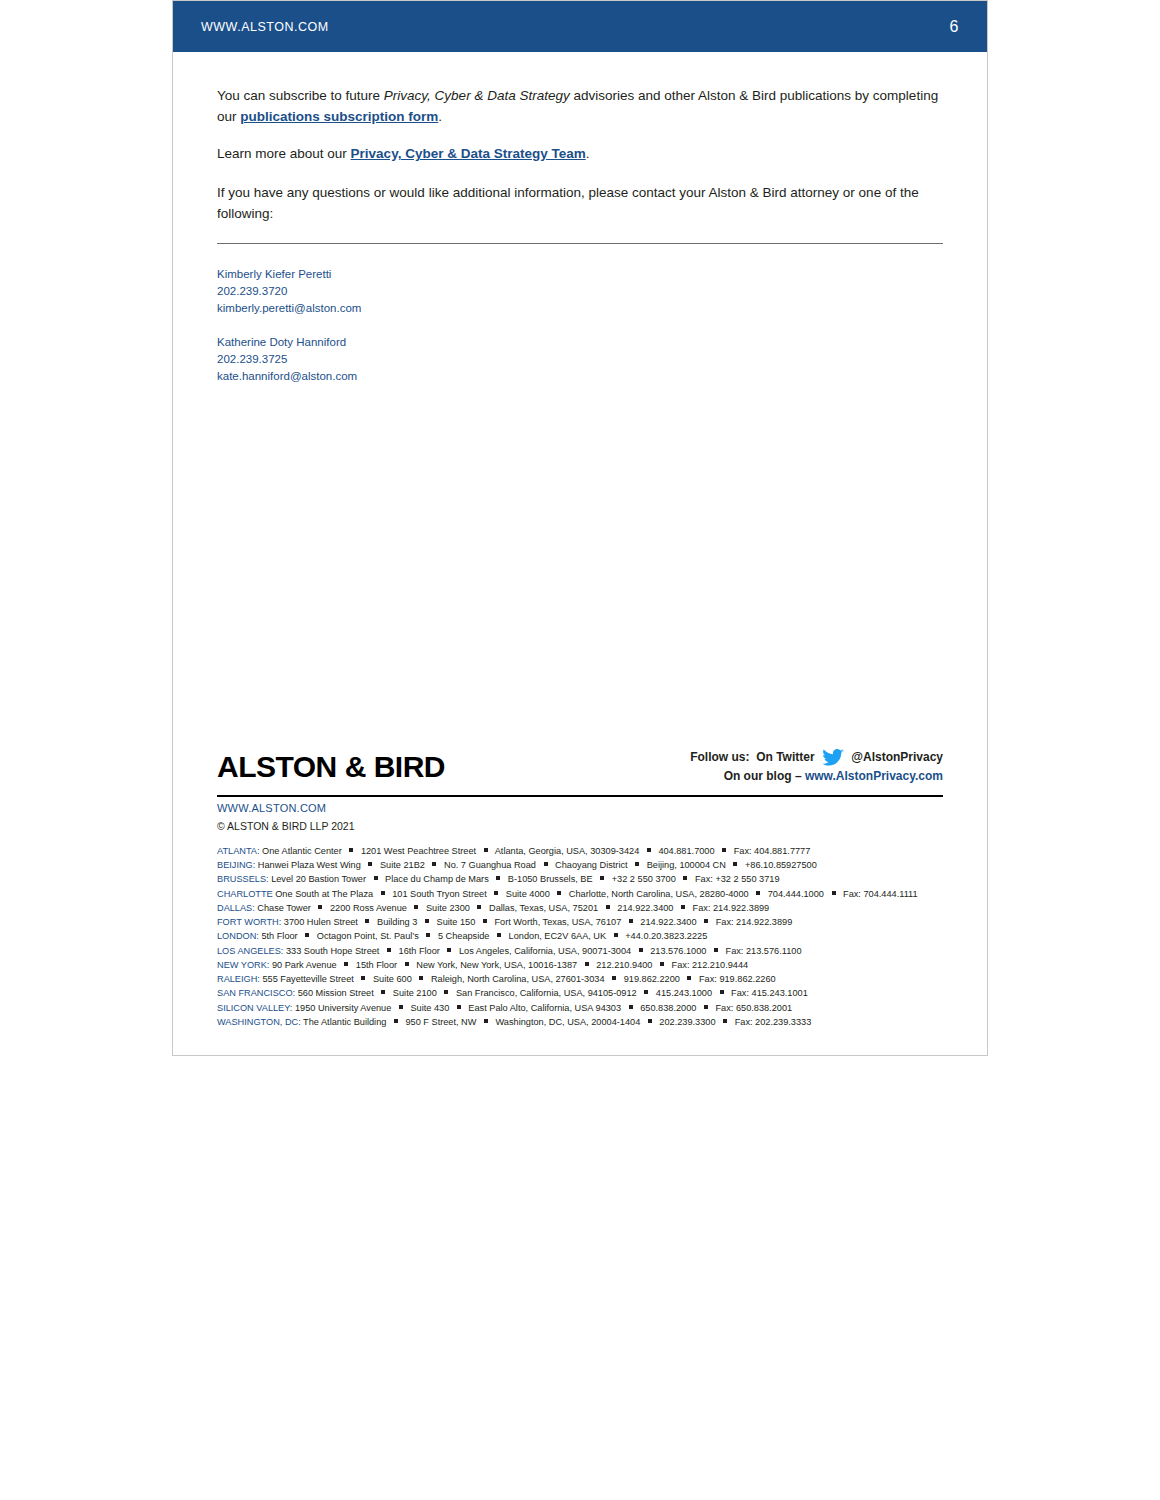WWW.ALSTON.COM 6
You can subscribe to future Privacy, Cyber & Data Strategy advisories and other Alston & Bird publications by completing our publications subscription form.
Learn more about our Privacy, Cyber & Data Strategy Team.
If you have any questions or would like additional information, please contact your Alston & Bird attorney or one of the following:
Kimberly Kiefer Peretti
202.239.3720
kimberly.peretti@alston.com
Katherine Doty Hanniford
202.239.3725
kate.hanniford@alston.com
ALSTON & BIRD
Follow us: On Twitter @AlstonPrivacy
On our blog – www.AlstonPrivacy.com
WWW.ALSTON.COM
© ALSTON & BIRD LLP 2021
ATLANTA: One Atlantic Center 1201 West Peachtree Street Atlanta, Georgia, USA, 30309-3424 404.881.7000 Fax: 404.881.7777
BEIJING: Hanwei Plaza West Wing Suite 21B2 No. 7 Guanghua Road Chaoyang District Beijing, 100004 CN +86.10.85927500
BRUSSELS: Level 20 Bastion Tower Place du Champ de Mars B-1050 Brussels, BE +32 2 550 3700 Fax: +32 2 550 3719
CHARLOTTE One South at The Plaza 101 South Tryon Street Suite 4000 Charlotte, North Carolina, USA, 28280-4000 704.444.1000 Fax: 704.444.1111
DALLAS: Chase Tower 2200 Ross Avenue Suite 2300 Dallas, Texas, USA, 75201 214.922.3400 Fax: 214.922.3899
FORT WORTH: 3700 Hulen Street Building 3 Suite 150 Fort Worth, Texas, USA, 76107 214.922.3400 Fax: 214.922.3899
LONDON: 5th Floor Octagon Point, St. Paul’s 5 Cheapside London, EC2V 6AA, UK +44.0.20.3823.2225
LOS ANGELES: 333 South Hope Street 16th Floor Los Angeles, California, USA, 90071-3004 213.576.1000 Fax: 213.576.1100
NEW YORK: 90 Park Avenue 15th Floor New York, New York, USA, 10016-1387 212.210.9400 Fax: 212.210.9444
RALEIGH: 555 Fayetteville Street Suite 600 Raleigh, North Carolina, USA, 27601-3034 919.862.2200 Fax: 919.862.2260
SAN FRANCISCO: 560 Mission Street Suite 2100 San Francisco, California, USA, 94105-0912 415.243.1000 Fax: 415.243.1001
SILICON VALLEY: 1950 University Avenue Suite 430 East Palo Alto, California, USA 94303 650.838.2000 Fax: 650.838.2001
WASHINGTON, DC: The Atlantic Building 950 F Street, NW Washington, DC, USA, 20004-1404 202.239.3300 Fax: 202.239.3333